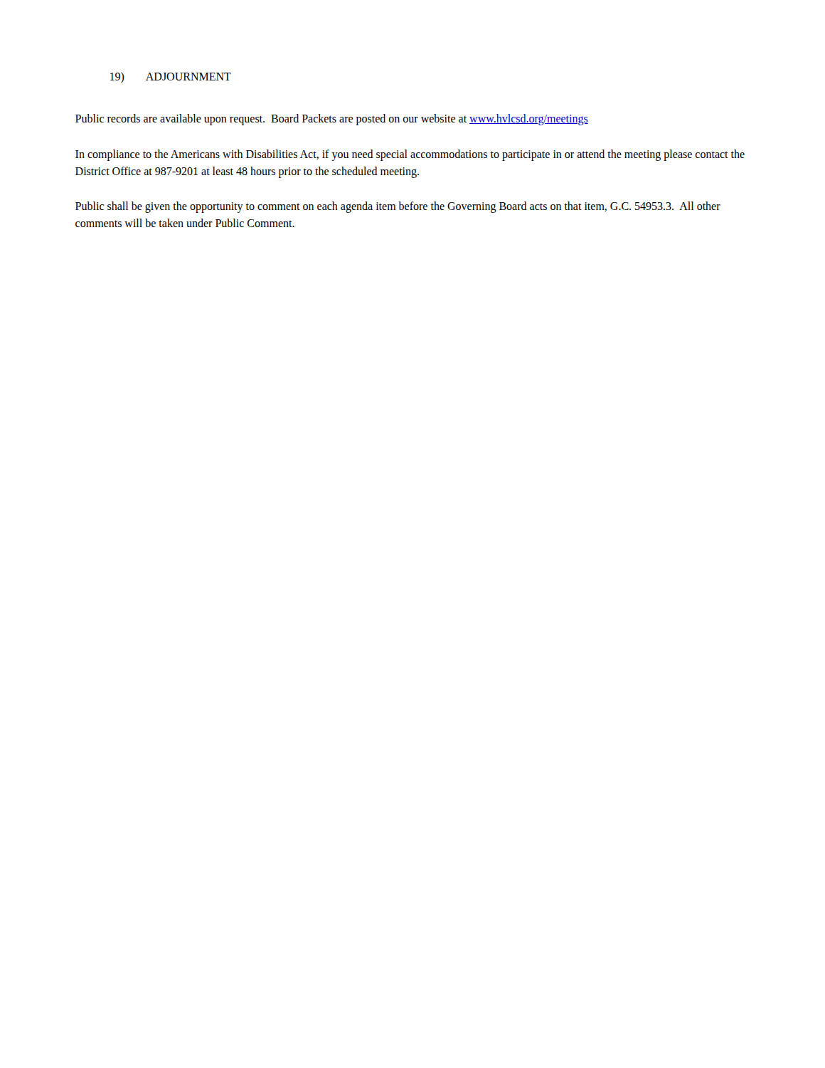19) ADJOURNMENT
Public records are available upon request. Board Packets are posted on our website at www.hvlcsd.org/meetings
In compliance to the Americans with Disabilities Act, if you need special accommodations to participate in or attend the meeting please contact the District Office at 987-9201 at least 48 hours prior to the scheduled meeting.
Public shall be given the opportunity to comment on each agenda item before the Governing Board acts on that item, G.C. 54953.3. All other comments will be taken under Public Comment.